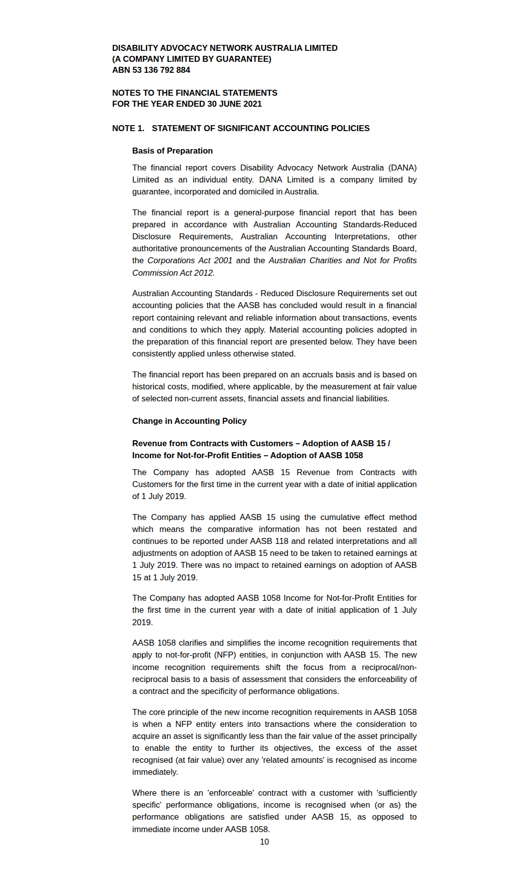Disability Advocacy Network Australia Limited
(A Company Limited by Guarantee)
ABN 53 136 792 884
Notes to the Financial Statements
for the Year Ended 30 June 2021
Note 1. Statement of Significant Accounting Policies
Basis of Preparation
The financial report covers Disability Advocacy Network Australia (DANA) Limited as an individual entity. DANA Limited is a company limited by guarantee, incorporated and domiciled in Australia.
The financial report is a general-purpose financial report that has been prepared in accordance with Australian Accounting Standards-Reduced Disclosure Requirements, Australian Accounting Interpretations, other authoritative pronouncements of the Australian Accounting Standards Board, the Corporations Act 2001 and the Australian Charities and Not for Profits Commission Act 2012.
Australian Accounting Standards - Reduced Disclosure Requirements set out accounting policies that the AASB has concluded would result in a financial report containing relevant and reliable information about transactions, events and conditions to which they apply. Material accounting policies adopted in the preparation of this financial report are presented below. They have been consistently applied unless otherwise stated.
The financial report has been prepared on an accruals basis and is based on historical costs, modified, where applicable, by the measurement at fair value of selected non-current assets, financial assets and financial liabilities.
Change in Accounting Policy
Revenue from Contracts with Customers – Adoption of AASB 15 / Income for Not-for-Profit Entities – Adoption of AASB 1058
The Company has adopted AASB 15 Revenue from Contracts with Customers for the first time in the current year with a date of initial application of 1 July 2019.
The Company has applied AASB 15 using the cumulative effect method which means the comparative information has not been restated and continues to be reported under AASB 118 and related interpretations and all adjustments on adoption of AASB 15 need to be taken to retained earnings at 1 July 2019. There was no impact to retained earnings on adoption of AASB 15 at 1 July 2019.
The Company has adopted AASB 1058 Income for Not-for-Profit Entities for the first time in the current year with a date of initial application of 1 July 2019.
AASB 1058 clarifies and simplifies the income recognition requirements that apply to not-for-profit (NFP) entities, in conjunction with AASB 15. The new income recognition requirements shift the focus from a reciprocal/non-reciprocal basis to a basis of assessment that considers the enforceability of a contract and the specificity of performance obligations.
The core principle of the new income recognition requirements in AASB 1058 is when a NFP entity enters into transactions where the consideration to acquire an asset is significantly less than the fair value of the asset principally to enable the entity to further its objectives, the excess of the asset recognised (at fair value) over any 'related amounts' is recognised as income immediately.
Where there is an 'enforceable' contract with a customer with 'sufficiently specific' performance obligations, income is recognised when (or as) the performance obligations are satisfied under AASB 15, as opposed to immediate income under AASB 1058.
10